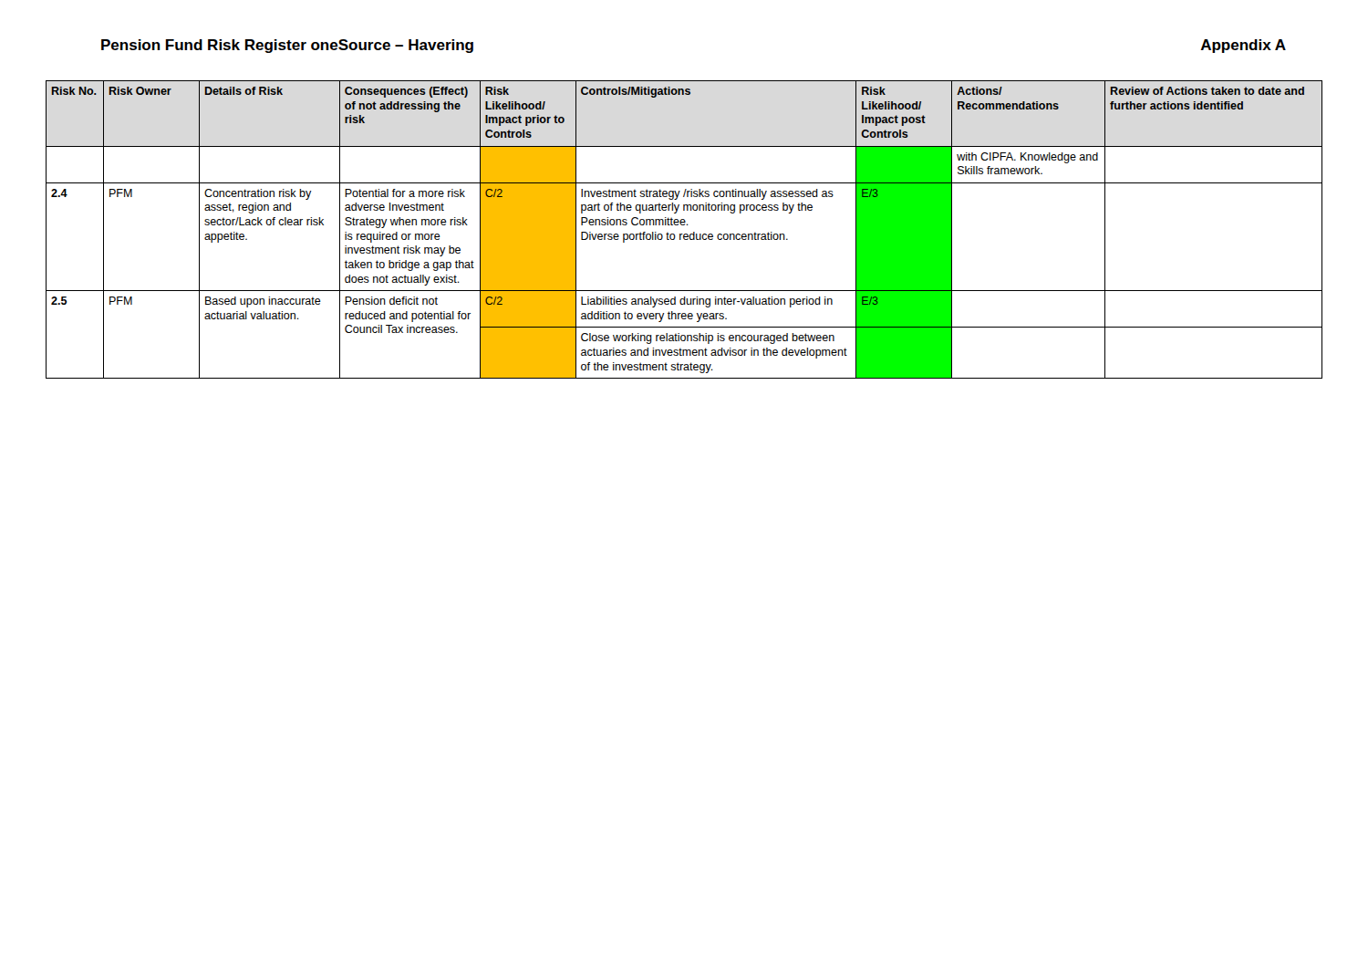Pension Fund Risk Register oneSource – Havering
Appendix A
| Risk No. | Risk Owner | Details of Risk | Consequences (Effect) of not addressing the risk | Risk Likelihood/ Impact prior to Controls | Controls/Mitigations | Risk Likelihood/ Impact post Controls | Actions/ Recommendations | Review of Actions taken to date and further actions identified |
| --- | --- | --- | --- | --- | --- | --- | --- | --- |
| | | | | | | | with CIPFA. Knowledge and Skills framework. | |
| 2.4 | PFM | Concentration risk by asset, region and sector/Lack of clear risk appetite. | Potential for a more risk adverse Investment Strategy when more risk is required or more investment risk may be taken to bridge a gap that does not actually exist. | C/2 | Investment strategy /risks continually assessed as part of the quarterly monitoring process by the Pensions Committee. Diverse portfolio to reduce concentration. | E/3 | | |
| 2.5 | PFM | Based upon inaccurate actuarial valuation. | Pension deficit not reduced and potential for Council Tax increases. | C/2 | Liabilities analysed during inter-valuation period in addition to every three years. | E/3 | | |
| | Close working relationship is encouraged between actuaries and investment advisor in the development of the investment strategy. | | | |